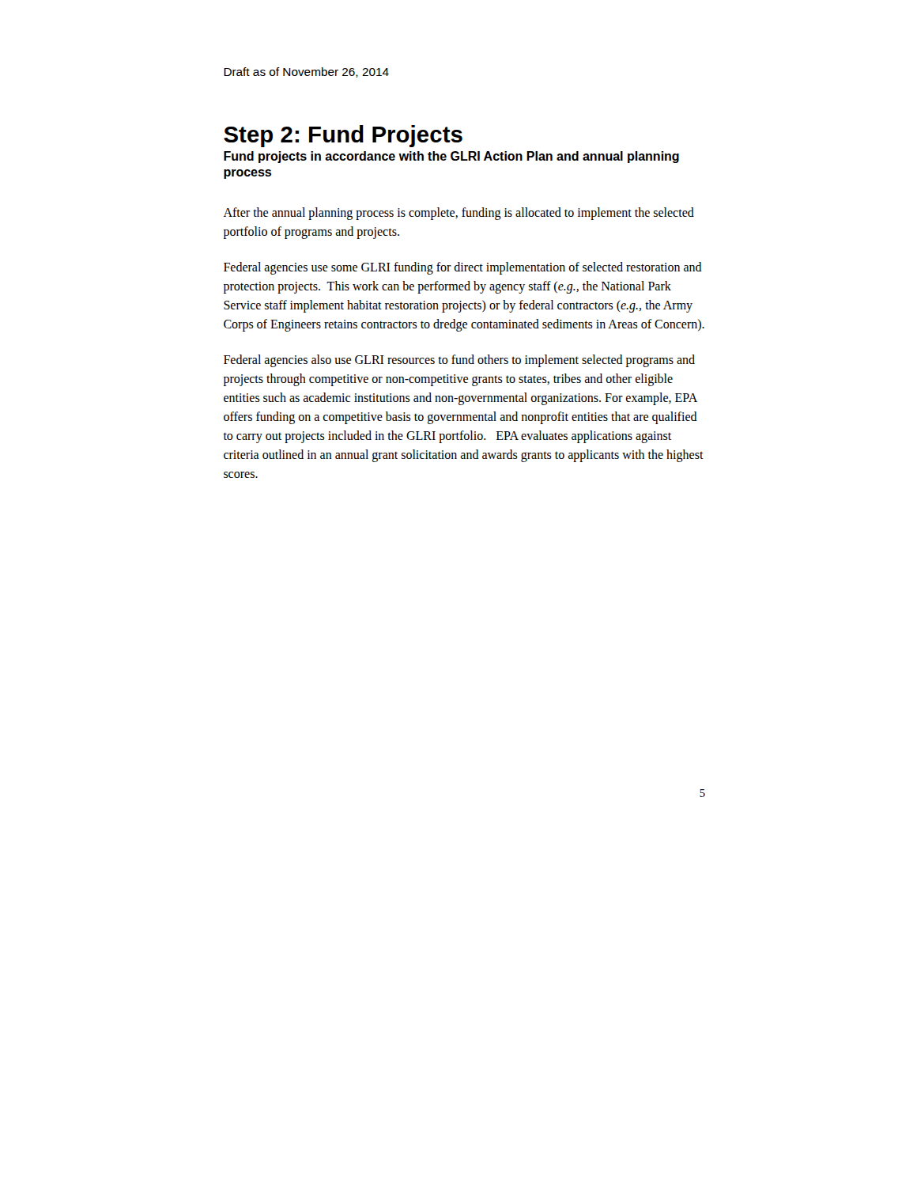Draft as of November 26, 2014
Step 2: Fund Projects
Fund projects in accordance with the GLRI Action Plan and annual planning process
After the annual planning process is complete, funding is allocated to implement the selected portfolio of programs and projects.
Federal agencies use some GLRI funding for direct implementation of selected restoration and protection projects. This work can be performed by agency staff (e.g., the National Park Service staff implement habitat restoration projects) or by federal contractors (e.g., the Army Corps of Engineers retains contractors to dredge contaminated sediments in Areas of Concern).
Federal agencies also use GLRI resources to fund others to implement selected programs and projects through competitive or non-competitive grants to states, tribes and other eligible entities such as academic institutions and non-governmental organizations. For example, EPA offers funding on a competitive basis to governmental and nonprofit entities that are qualified to carry out projects included in the GLRI portfolio. EPA evaluates applications against criteria outlined in an annual grant solicitation and awards grants to applicants with the highest scores.
5